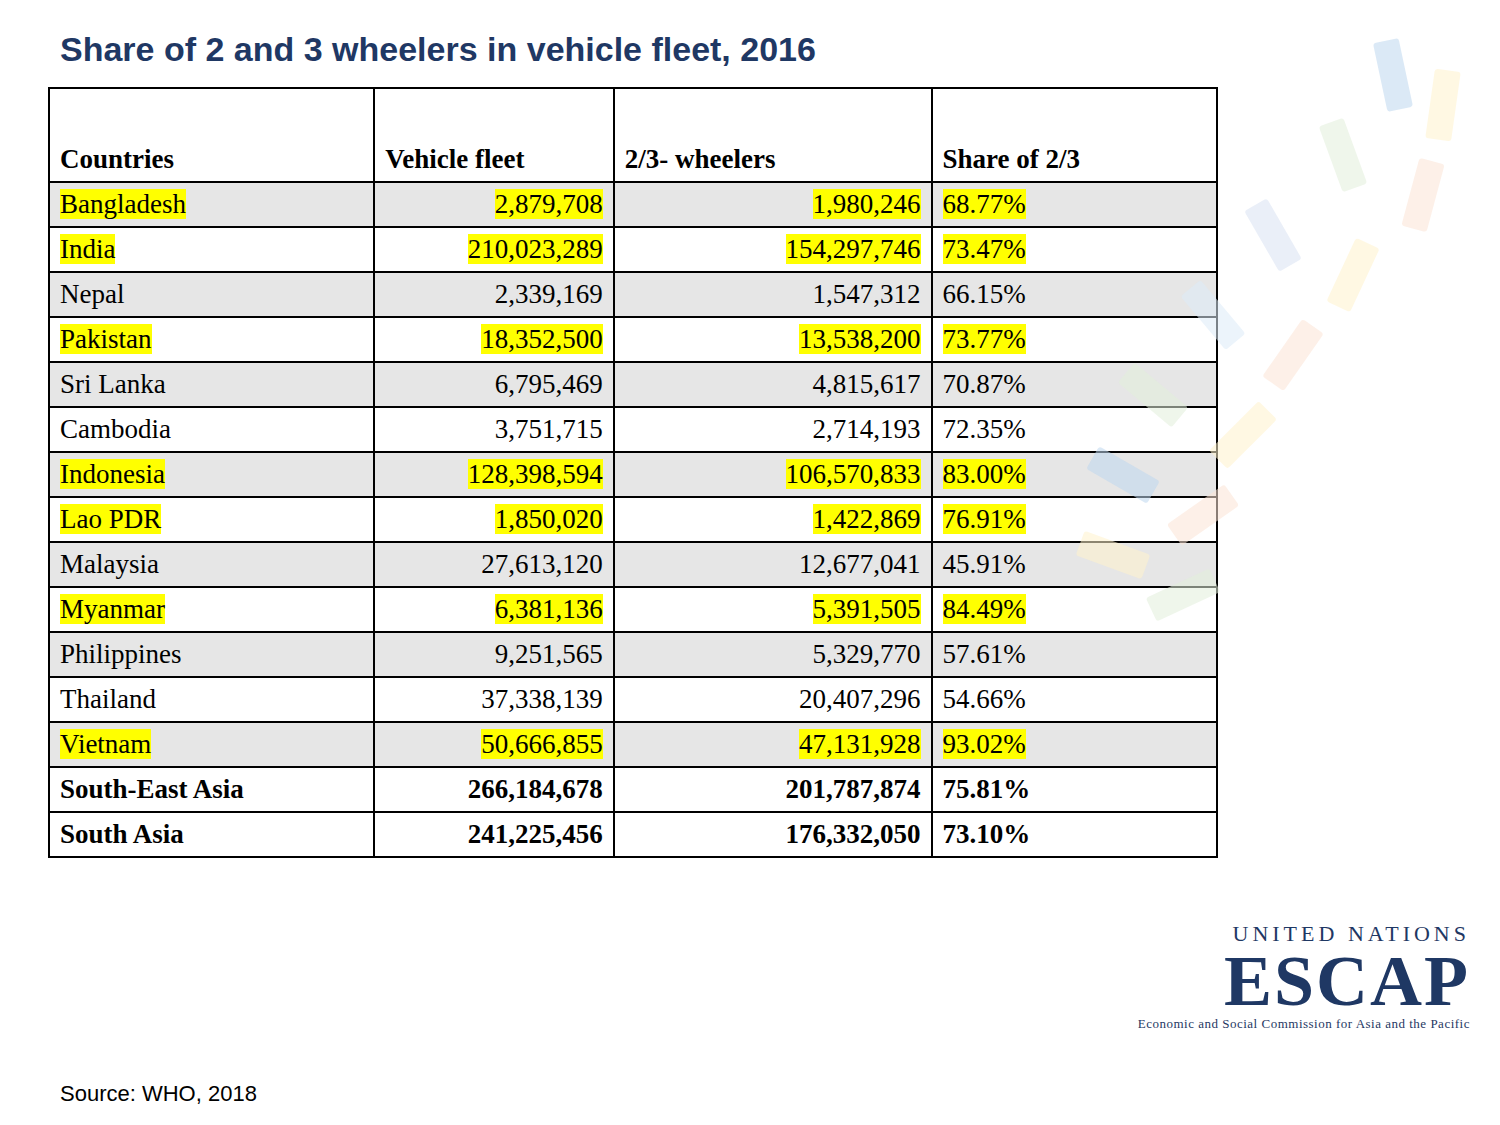Share of 2 and 3 wheelers in vehicle fleet, 2016
| Countries | Vehicle fleet | 2/3- wheelers | Share of 2/3 |
| --- | --- | --- | --- |
| Bangladesh | 2,879,708 | 1,980,246 | 68.77% |
| India | 210,023,289 | 154,297,746 | 73.47% |
| Nepal | 2,339,169 | 1,547,312 | 66.15% |
| Pakistan | 18,352,500 | 13,538,200 | 73.77% |
| Sri Lanka | 6,795,469 | 4,815,617 | 70.87% |
| Cambodia | 3,751,715 | 2,714,193 | 72.35% |
| Indonesia | 128,398,594 | 106,570,833 | 83.00% |
| Lao PDR | 1,850,020 | 1,422,869 | 76.91% |
| Malaysia | 27,613,120 | 12,677,041 | 45.91% |
| Myanmar | 6,381,136 | 5,391,505 | 84.49% |
| Philippines | 9,251,565 | 5,329,770 | 57.61% |
| Thailand | 37,338,139 | 20,407,296 | 54.66% |
| Vietnam | 50,666,855 | 47,131,928 | 93.02% |
| South-East Asia | 266,184,678 | 201,787,874 | 75.81% |
| South Asia | 241,225,456 | 176,332,050 | 73.10% |
UNITED NATIONS
ESCAP
Economic and Social Commission for Asia and the Pacific
Source: WHO, 2018